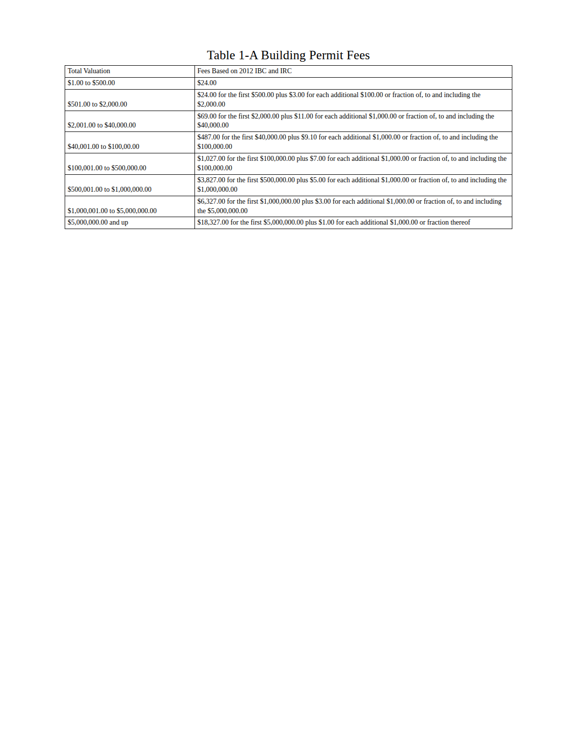Table 1-A Building Permit Fees
| Total Valuation | Fees Based on 2012 IBC and IRC |
| $1.00 to $500.00 | $24.00 |
| $501.00 to $2,000.00 | $24.00 for the first $500.00 plus $3.00 for each additional $100.00 or fraction of, to and including the $2,000.00 |
| $2,001.00 to $40,000.00 | $69.00 for the first $2,000.00 plus $11.00 for each additional $1,000.00 or fraction of, to and including the $40,000.00 |
| $40,001.00 to $100,00.00 | $487.00 for the first $40,000.00 plus $9.10 for each additional $1,000.00 or fraction of, to and including the $100,000.00 |
| $100,001.00 to $500,000.00 | $1,027.00 for the first $100,000.00 plus $7.00 for each additional $1,000.00 or fraction of, to and including the $100,000.00 |
| $500,001.00 to $1,000,000.00 | $3,827.00 for the first $500,000.00 plus $5.00 for each additional $1,000.00 or fraction of, to and including the $1,000,000.00 |
| $1,000,001.00 to $5,000,000.00 | $6,327.00 for the first $1,000,000.00 plus $3.00 for each additional $1,000.00 or fraction of, to and including the $5,000,000.00 |
| $5,000,000.00 and up | $18,327.00 for the first $5,000,000.00 plus $1.00 for each additional $1,000.00 or fraction thereof |